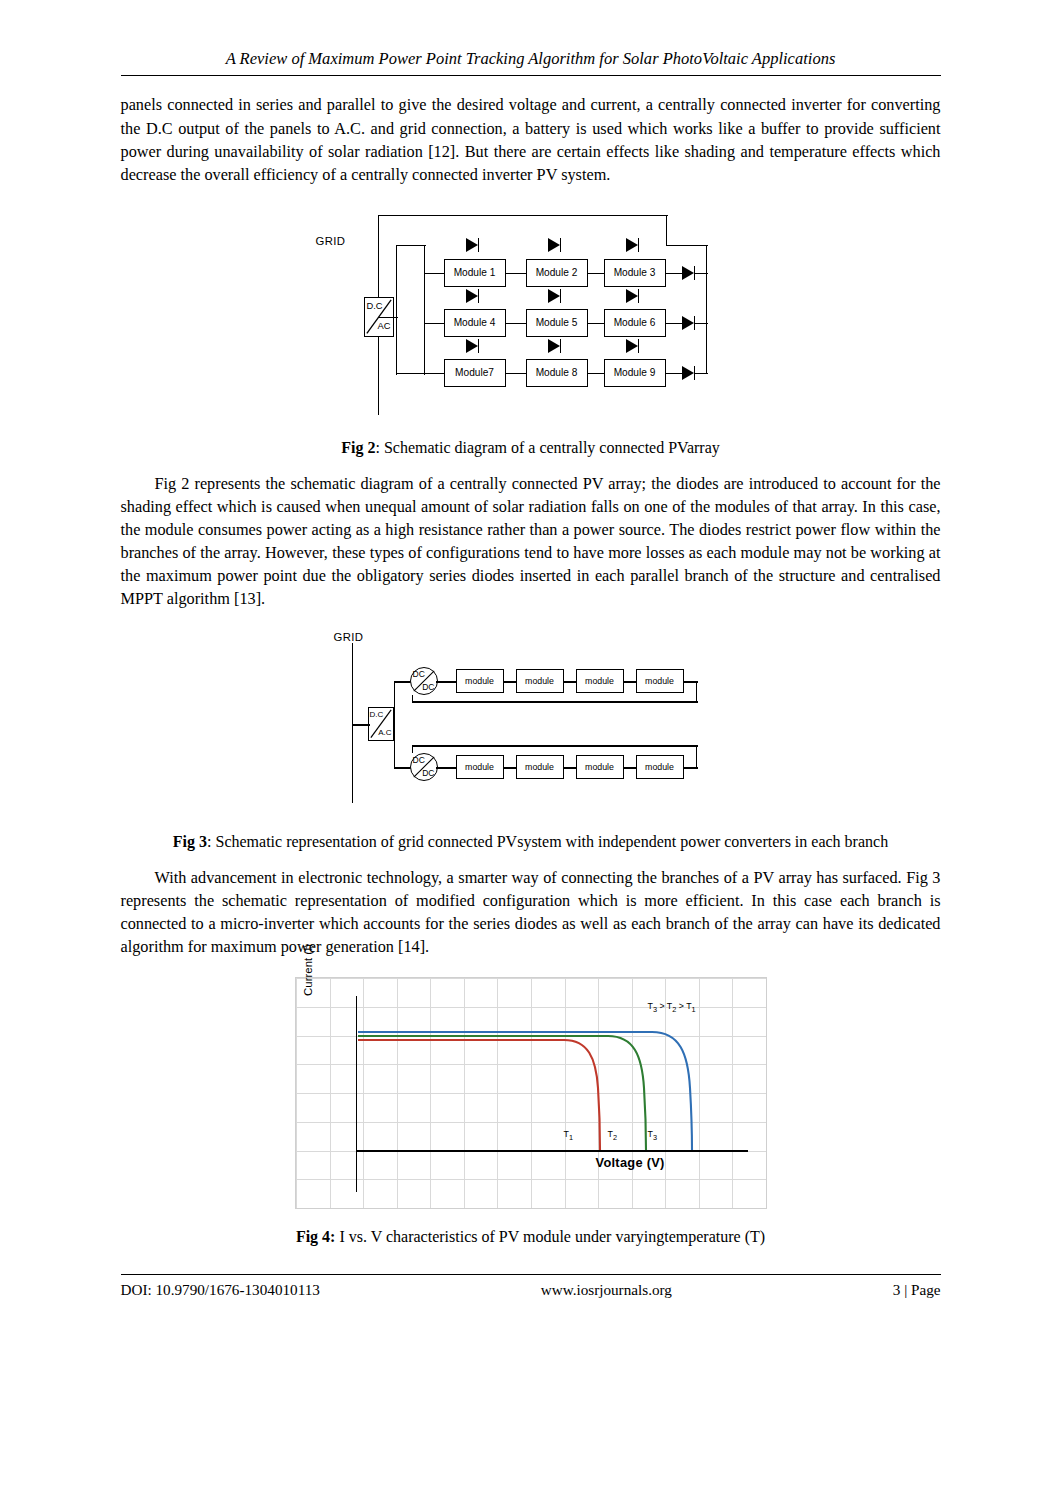A Review of Maximum Power Point Tracking Algorithm for Solar PhotoVoltaic Applications
panels connected in series and parallel to give the desired voltage and current, a centrally connected inverter for converting the D.C output of the panels to A.C. and grid connection, a battery is used which works like a buffer to provide sufficient power during unavailability of solar radiation [12]. But there are certain effects like shading and temperature effects which decrease the overall efficiency of a centrally connected inverter PV system.
GRID
D.C AC
Module 1
Module 2
Module 3
Module 4
Module 5
Module 6
Module7
Module 8
Module 9
Fig 2: Schematic diagram of a centrally connected PVarray
Fig 2 represents the schematic diagram of a centrally connected PV array; the diodes are introduced to account for the shading effect which is caused when unequal amount of solar radiation falls on one of the modules of that array. In this case, the module consumes power acting as a high resistance rather than a power source. The diodes restrict power flow within the branches of the array. However, these types of configurations tend to have more losses as each module may not be working at the maximum power point due the obligatory series diodes inserted in each parallel branch of the structure and centralised MPPT algorithm [13].
GRID
D.C A.C
DC DC
module
module
module
module
DC DC
module
module
module
module
Fig 3: Schematic representation of grid connected PVsystem with independent power converters in each branch
With advancement in electronic technology, a smarter way of connecting the branches of a PV array has surfaced. Fig 3 represents the schematic representation of modified configuration which is more efficient. In this case each branch is connected to a micro-inverter which accounts for the series diodes as well as each branch of the array can have its dedicated algorithm for maximum power generation [14].
Current (I)
Voltage (V) T3 > T2 > T1 T1 T2 T3
Fig 4: I vs. V characteristics of PV module under varyingtemperature (T)
DOI: 10.9790/1676-1304010113 www.iosrjournals.org 3 | Page